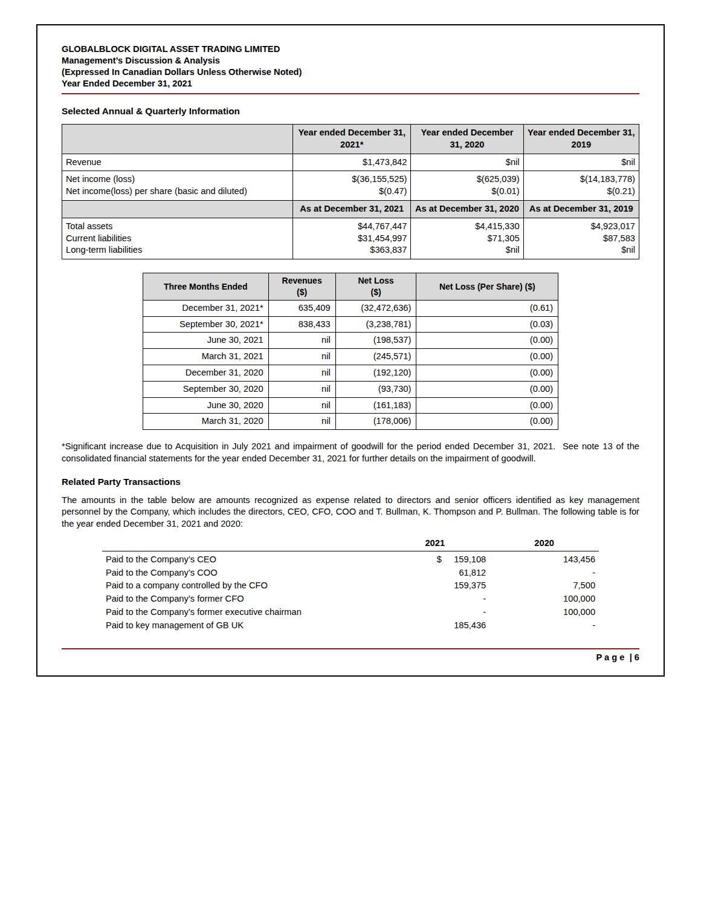GLOBALBLOCK DIGITAL ASSET TRADING LIMITED
Management’s Discussion & Analysis
(Expressed In Canadian Dollars Unless Otherwise Noted)
Year Ended December 31, 2021
Selected Annual & Quarterly Information
| | Year ended December 31, 2021* | Year ended December 31, 2020 | Year ended December 31, 2019 |
| --- | --- | --- | --- |
| Revenue | $1,473,842 | $nil | $nil |
| Net income (loss) Net income(loss) per share (basic and diluted) | $(36,155,525) $(0.47) | $(625,039) $(0.01) | $(14,183,778) $(0.21) |
| | As at December 31, 2021 | As at December 31, 2020 | As at December 31, 2019 |
| Total assets Current liabilities Long-term liabilities | $44,767,447 $31,454,997 $363,837 | $4,415,330 $71,305 $nil | $4,923,017 $87,583 $nil |
| Three Months Ended | Revenues ($) | Net Loss ($) | Net Loss (Per Share) ($) |
| --- | --- | --- | --- |
| December 31, 2021* | 635,409 | (32,472,636) | (0.61) |
| September 30, 2021* | 838,433 | (3,238,781) | (0.03) |
| June 30, 2021 | nil | (198,537) | (0.00) |
| March 31, 2021 | nil | (245,571) | (0.00) |
| December 31, 2020 | nil | (192,120) | (0.00) |
| September 30, 2020 | nil | (93,730) | (0.00) |
| June 30, 2020 | nil | (161,183) | (0.00) |
| March 31, 2020 | nil | (178,006) | (0.00) |
*Significant increase due to Acquisition in July 2021 and impairment of goodwill for the period ended December 31, 2021. See note 13 of the consolidated financial statements for the year ended December 31, 2021 for further details on the impairment of goodwill.
Related Party Transactions
The amounts in the table below are amounts recognized as expense related to directors and senior officers identified as key management personnel by the Company, which includes the directors, CEO, CFO, COO and T. Bullman, K. Thompson and P. Bullman. The following table is for the year ended December 31, 2021 and 2020:
| | 2021 | 2020 |
| --- | --- | --- |
| Paid to the Company’s CEO | $ 159,108 | 143,456 |
| Paid to the Company’s COO | 61,812 | - |
| Paid to a company controlled by the CFO | 159,375 | 7,500 |
| Paid to the Company’s former CFO | - | 100,000 |
| Paid to the Company’s former executive chairman | - | 100,000 |
| Paid to key management of GB UK | 185,436 | - |
P a g e | 6